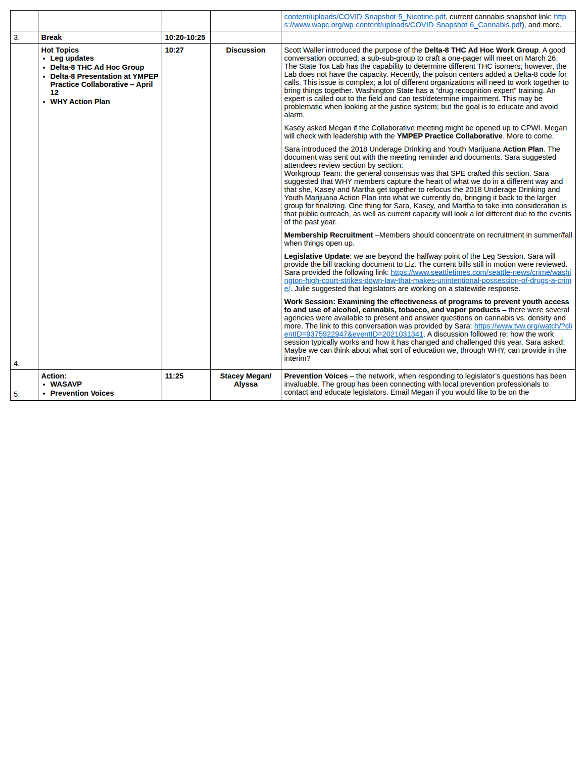| | | | | content/uploads/COVID-Snapshot-5_Nicotine.pdf , current cannabis snapshot link: https://www.wapc.org/wp-content/uploads/COVID-Snapshot-6_Cannabis.pdf ), and more. |
| 3. | Break | 10:20-10:25 | | |
| 4. | Hot Topics Leg updates Delta-8 THC Ad Hoc Group Delta-8 Presentation at YMPEP Practice Collaborative – April 12 WHY Action Plan | 10:27 | Discussion | Scott Waller introduced the purpose of the Delta-8 THC Ad Hoc Work Group . A good conversation occurred; a sub-sub-group to craft a one-pager will meet on March 26. The State Tox Lab has the capability to determine different THC isomers; however, the Lab does not have the capacity. Recently, the poison centers added a Delta-8 code for calls. This issue is complex; a lot of different organizations will need to work together to bring things together. Washington State has a “drug recognition expert” training. An expert is called out to the field and can test/determine impairment. This may be problematic when looking at the justice system; but the goal is to educate and avoid alarm. Kasey asked Megan if the Collaborative meeting might be opened up to CPWI. Megan will check with leadership with the YMPEP Practice Collaborative . More to come. Sara introduced the 2018 Underage Drinking and Youth Marijuana Action Plan . The document was sent out with the meeting reminder and documents. Sara suggested attendees review section by section: Workgroup Team: the general consensus was that SPE crafted this section. Sara suggested that WHY members capture the heart of what we do in a different way and that she, Kasey and Martha get together to refocus the 2018 Underage Drinking and Youth Marijuana Action Plan into what we currently do, bringing it back to the larger group for finalizing. One thing for Sara, Kasey, and Martha to take into consideration is that public outreach, as well as current capacity will look a lot different due to the events of the past year. Membership Recruitment –Members should concentrate on recruitment in summer/fall when things open up. Legislative Update : we are beyond the halfway point of the Leg Session. Sara will provide the bill tracking document to Liz. The current bills still in motion were reviewed. Sara provided the following link: https://www.seattletimes.com/seattle-news/crime/washington-high-court-strikes-down-law-that-makes-unintentional-possession-of-drugs-a-crime/ . Julie suggested that legislators are working on a statewide response. Work Session: Examining the effectiveness of programs to prevent youth access to and use of alcohol, cannabis, tobacco, and vapor products – there were several agencies were available to present and answer questions on cannabis vs. density and more. The link to this conversation was provided by Sara: https://www.tvw.org/watch/?clientID=9375922947&eventID=2021031341 . A discussion followed re: how the work session typically works and how it has changed and challenged this year. Sara asked: Maybe we can think about what sort of education we, through WHY, can provide in the interim? |
| 5. | Action: WASAVP Prevention Voices | 11:25 | Stacey Megan/ Alyssa | Prevention Voices – the network, when responding to legislator’s questions has been invaluable. The group has been connecting with local prevention professionals to contact and educate legislators. Email Megan if you would like to be on the |